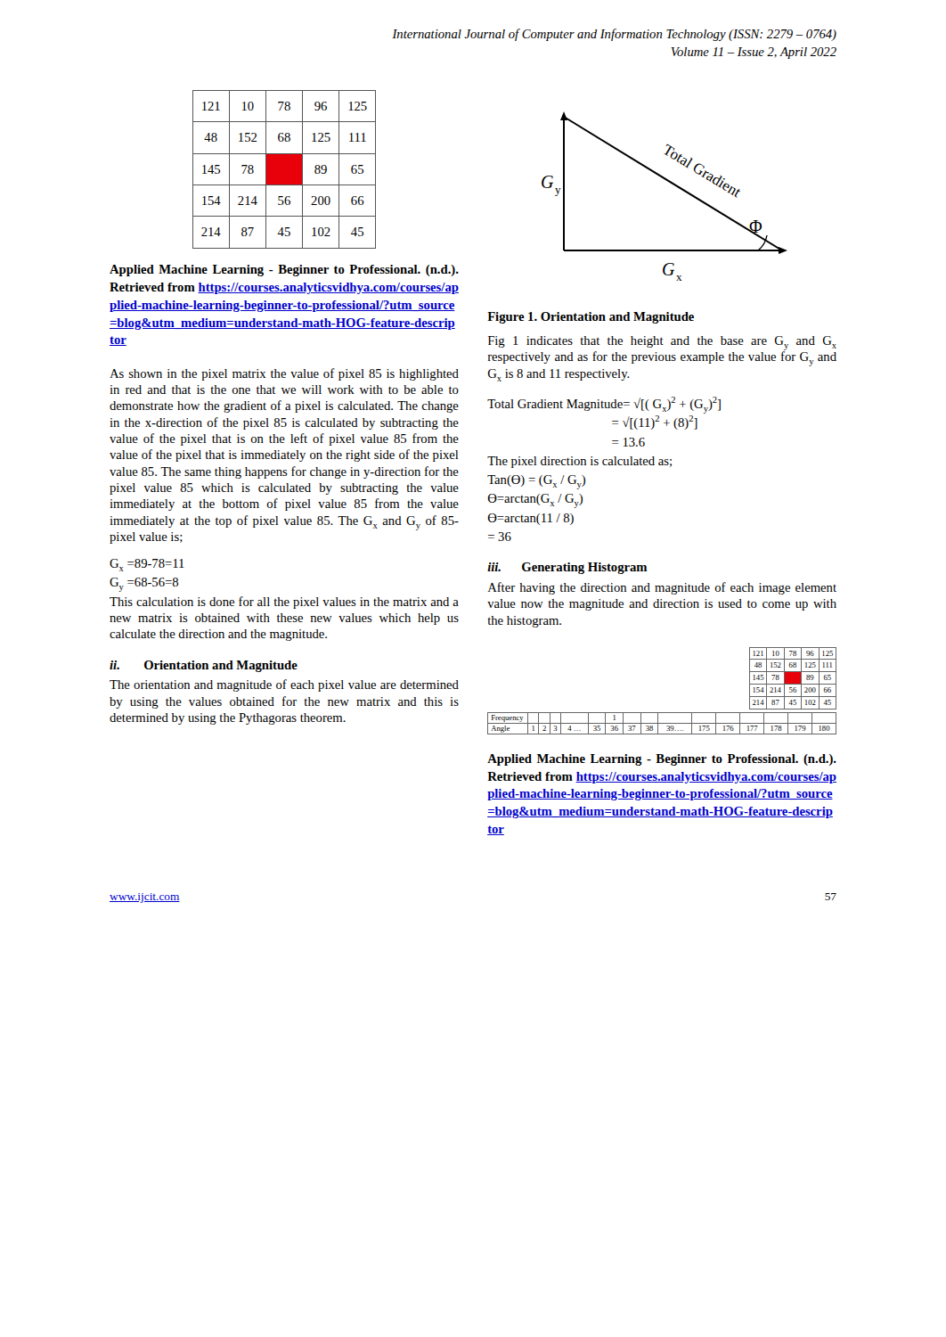International Journal of Computer and Information Technology (ISSN: 2279 – 0764)
Volume 11 – Issue 2, April 2022
| 121 | 10 | 78 | 96 | 125 |
| 48 | 152 | 68 | 125 | 111 |
| 145 | 78 | 85 | 89 | 65 |
| 154 | 214 | 56 | 200 | 66 |
| 214 | 87 | 45 | 102 | 45 |
Applied Machine Learning - Beginner to Professional. (n.d.). Retrieved from https://courses.analyticsvidhya.com/courses/applied-machine-learning-beginner-to-professional/?utm_source=blog&utm_medium=understand-math-HOG-feature-descriptor
As shown in the pixel matrix the value of pixel 85 is highlighted in red and that is the one that we will work with to be able to demonstrate how the gradient of a pixel is calculated. The change in the x-direction of the pixel 85 is calculated by subtracting the value of the pixel that is on the left of pixel value 85 from the value of the pixel that is immediately on the right side of the pixel value 85. The same thing happens for change in y-direction for the pixel value 85 which is calculated by subtracting the value immediately at the bottom of pixel value 85 from the value immediately at the top of pixel value 85. The Gx and Gy of 85-pixel value is;
Gx =89-78=11
Gy =68-56=8
This calculation is done for all the pixel values in the matrix and a new matrix is obtained with these new values which help us calculate the direction and the magnitude.
ii. Orientation and Magnitude
The orientation and magnitude of each pixel value are determined by using the values obtained for the new matrix and this is determined by using the Pythagoras theorem.
G y G x Φ Total Gradient
Figure 1. Orientation and Magnitude
Fig 1 indicates that the height and the base are Gy and Gx respectively and as for the previous example the value for Gy and Gx is 8 and 11 respectively.
Total Gradient Magnitude= √[( Gx)2 + (Gy)2]
= √[(11)2 + (8)2]
= 13.6
The pixel direction is calculated as;
Tan(Ө) = (Gx / Gy)
Ө=arctan(Gx / Gy)
Ө=arctan(11 / 8)
= 36
iii. Generating Histogram
After having the direction and magnitude of each image element value now the magnitude and direction is used to come up with the histogram.
| 121 | 10 | 78 | 96 | 125 |
| 48 | 152 | 68 | 125 | 111 |
| 145 | 78 | 85 | 89 | 65 |
| 154 | 214 | 56 | 200 | 66 |
| 214 | 87 | 45 | 102 | 45 |
| Frequency | | | | | | 1 | | | | | | | | | |
| Angle | 1 | 2 | 3 | 4 … | 35 | 36 | 37 | 38 | 39…. | 175 | 176 | 177 | 178 | 179 | 180 |
Applied Machine Learning - Beginner to Professional. (n.d.). Retrieved from https://courses.analyticsvidhya.com/courses/applied-machine-learning-beginner-to-professional/?utm_source=blog&utm_medium=understand-math-HOG-feature-descriptor
www.ijcit.com 57